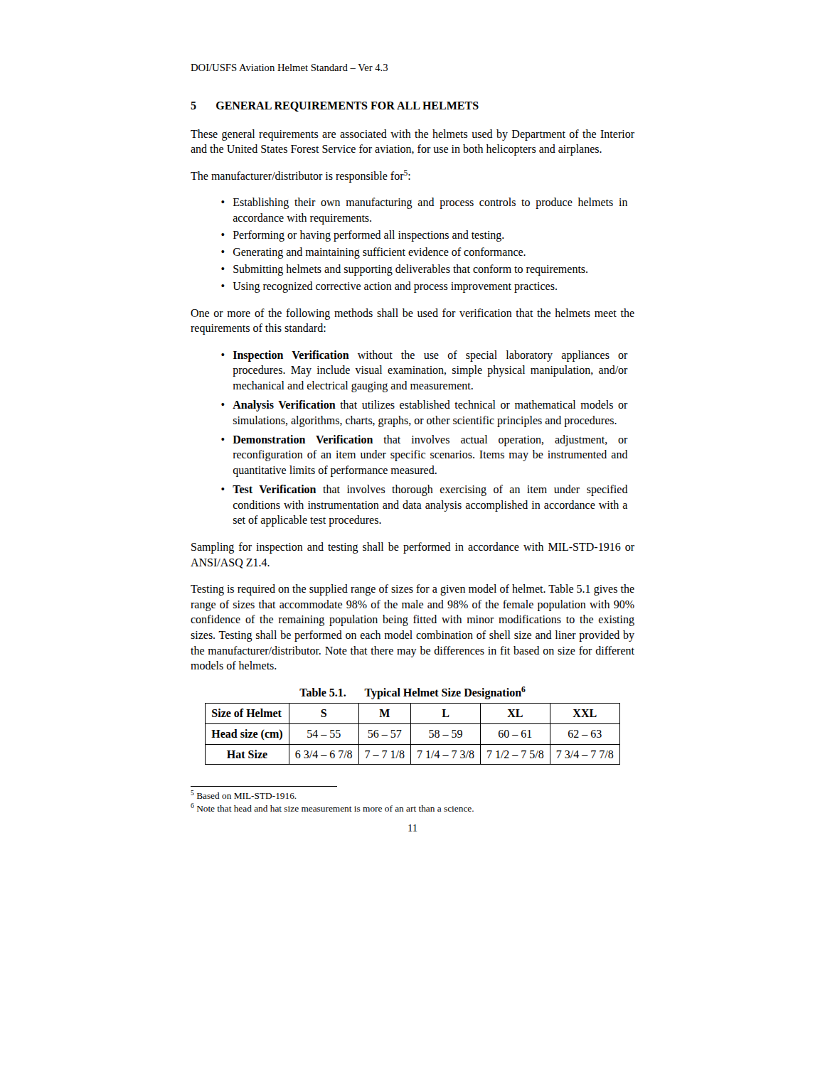DOI/USFS Aviation Helmet Standard – Ver 4.3
5 GENERAL REQUIREMENTS FOR ALL HELMETS
These general requirements are associated with the helmets used by Department of the Interior and the United States Forest Service for aviation, for use in both helicopters and airplanes.
The manufacturer/distributor is responsible for5:
Establishing their own manufacturing and process controls to produce helmets in accordance with requirements.
Performing or having performed all inspections and testing.
Generating and maintaining sufficient evidence of conformance.
Submitting helmets and supporting deliverables that conform to requirements.
Using recognized corrective action and process improvement practices.
One or more of the following methods shall be used for verification that the helmets meet the requirements of this standard:
Inspection Verification without the use of special laboratory appliances or procedures. May include visual examination, simple physical manipulation, and/or mechanical and electrical gauging and measurement.
Analysis Verification that utilizes established technical or mathematical models or simulations, algorithms, charts, graphs, or other scientific principles and procedures.
Demonstration Verification that involves actual operation, adjustment, or reconfiguration of an item under specific scenarios. Items may be instrumented and quantitative limits of performance measured.
Test Verification that involves thorough exercising of an item under specified conditions with instrumentation and data analysis accomplished in accordance with a set of applicable test procedures.
Sampling for inspection and testing shall be performed in accordance with MIL-STD-1916 or ANSI/ASQ Z1.4.
Testing is required on the supplied range of sizes for a given model of helmet. Table 5.1 gives the range of sizes that accommodate 98% of the male and 98% of the female population with 90% confidence of the remaining population being fitted with minor modifications to the existing sizes. Testing shall be performed on each model combination of shell size and liner provided by the manufacturer/distributor. Note that there may be differences in fit based on size for different models of helmets.
Table 5.1. Typical Helmet Size Designation6
| Size of Helmet | S | M | L | XL | XXL |
| --- | --- | --- | --- | --- | --- |
| Head size (cm) | 54 – 55 | 56 – 57 | 58 – 59 | 60 – 61 | 62 – 63 |
| Hat Size | 6 3/4 – 6 7/8 | 7 – 7 1/8 | 7 1/4 – 7 3/8 | 7 1/2 – 7 5/8 | 7 3/4 – 7 7/8 |
5 Based on MIL-STD-1916.
6 Note that head and hat size measurement is more of an art than a science.
11